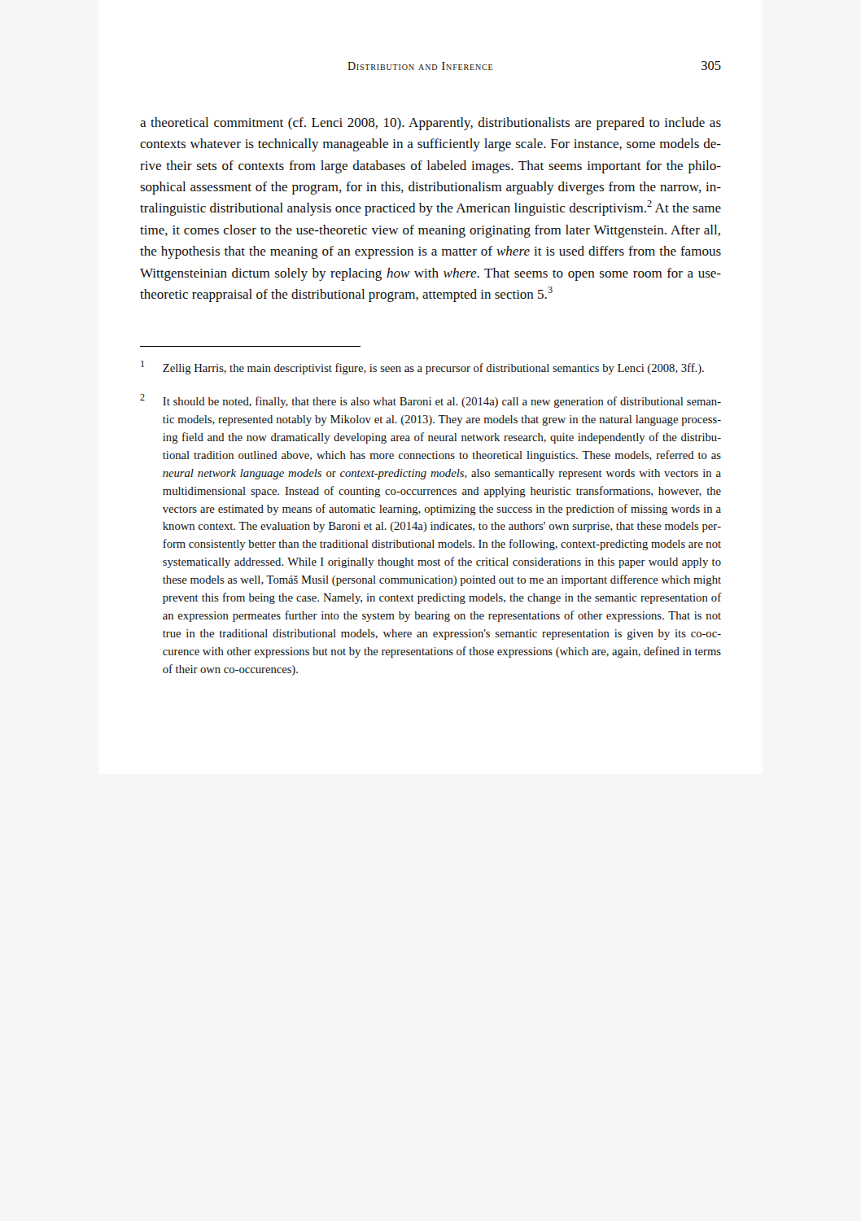Distribution and Inference 305
a theoretical commitment (cf. Lenci 2008, 10). Apparently, distributionalists are prepared to include as contexts whatever is technically manageable in a sufficiently large scale. For instance, some models derive their sets of contexts from large databases of labeled images. That seems important for the philosophical assessment of the program, for in this, distributionalism arguably diverges from the narrow, intralinguistic distributional analysis once practiced by the American linguistic descriptivism.2 At the same time, it comes closer to the use-theoretic view of meaning originating from later Wittgenstein. After all, the hypothesis that the meaning of an expression is a matter of where it is used differs from the famous Wittgensteinian dictum solely by replacing how with where. That seems to open some room for a use-theoretic reappraisal of the distributional program, attempted in section 5.3
Zellig Harris, the main descriptivist figure, is seen as a precursor of distributional semantics by Lenci (2008, 3ff.).
It should be noted, finally, that there is also what Baroni et al. (2014a) call a new generation of distributional semantic models, represented notably by Mikolov et al. (2013). They are models that grew in the natural language processing field and the now dramatically developing area of neural network research, quite independently of the distributional tradition outlined above, which has more connections to theoretical linguistics. These models, referred to as neural network language models or context-predicting models, also semantically represent words with vectors in a multidimensional space. Instead of counting co-occurrences and applying heuristic transformations, however, the vectors are estimated by means of automatic learning, optimizing the success in the prediction of missing words in a known context. The evaluation by Baroni et al. (2014a) indicates, to the authors' own surprise, that these models perform consistently better than the traditional distributional models. In the following, context-predicting models are not systematically addressed. While I originally thought most of the critical considerations in this paper would apply to these models as well, Tomáš Musil (personal communication) pointed out to me an important difference which might prevent this from being the case. Namely, in context predicting models, the change in the semantic representation of an expression permeates further into the system by bearing on the representations of other expressions. That is not true in the traditional distributional models, where an expression's semantic representation is given by its co-occurence with other expressions but not by the representations of those expressions (which are, again, defined in terms of their own co-occurences).